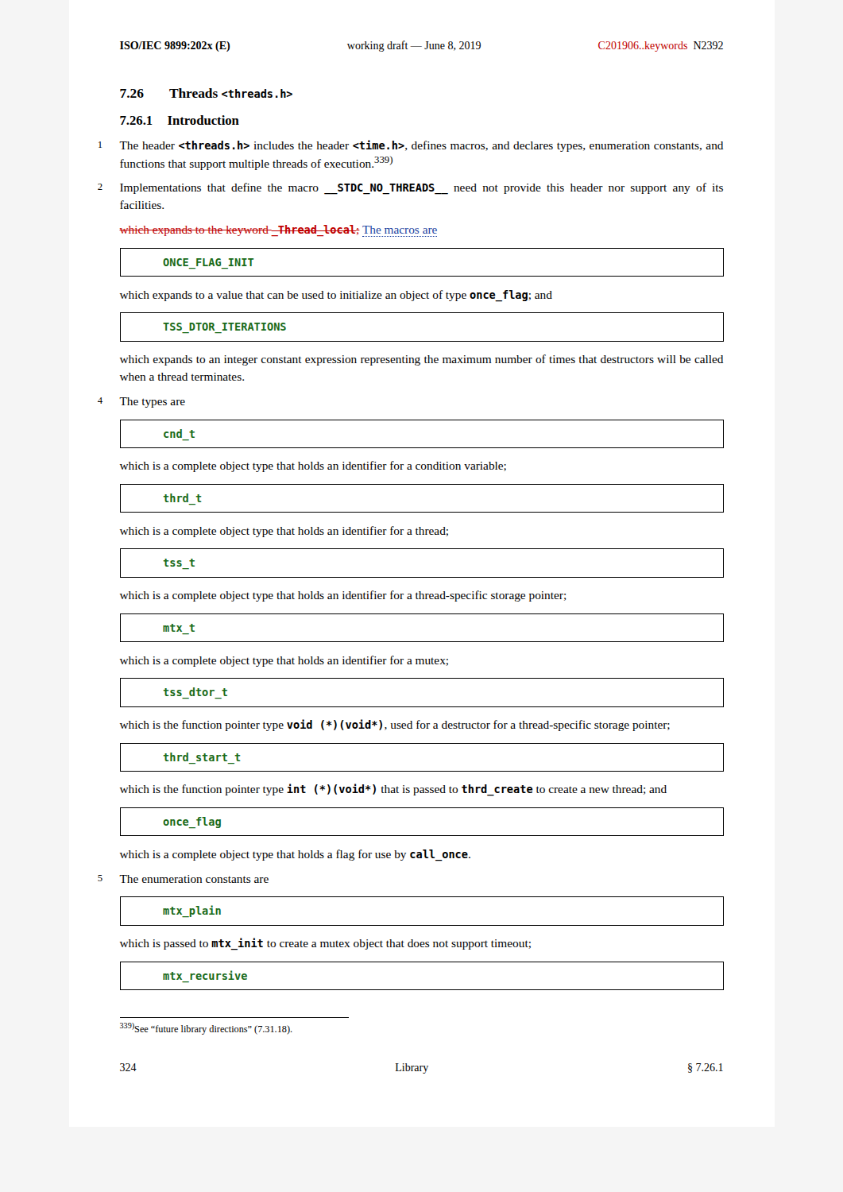ISO/IEC 9899:202x (E) working draft — June 8, 2019 C201906..keywords N2392
7.26 Threads <threads.h>
7.26.1 Introduction
1 The header <threads.h> includes the header <time.h>, defines macros, and declares types, enumeration constants, and functions that support multiple threads of execution.339)
2 Implementations that define the macro __STDC_NO_THREADS__ need not provide this header nor support any of its facilities.
which expands to the keyword _Thread_local; The macros are
ONCE_FLAG_INIT
which expands to a value that can be used to initialize an object of type once_flag; and
TSS_DTOR_ITERATIONS
which expands to an integer constant expression representing the maximum number of times that destructors will be called when a thread terminates.
4 The types are
cnd_t
which is a complete object type that holds an identifier for a condition variable;
thrd_t
which is a complete object type that holds an identifier for a thread;
tss_t
which is a complete object type that holds an identifier for a thread-specific storage pointer;
mtx_t
which is a complete object type that holds an identifier for a mutex;
tss_dtor_t
which is the function pointer type void (*)(void*), used for a destructor for a thread-specific storage pointer;
thrd_start_t
which is the function pointer type int (*)(void*) that is passed to thrd_create to create a new thread; and
once_flag
which is a complete object type that holds a flag for use by call_once.
5 The enumeration constants are
mtx_plain
which is passed to mtx_init to create a mutex object that does not support timeout;
mtx_recursive
339)See “future library directions” (7.31.18).
324 Library § 7.26.1